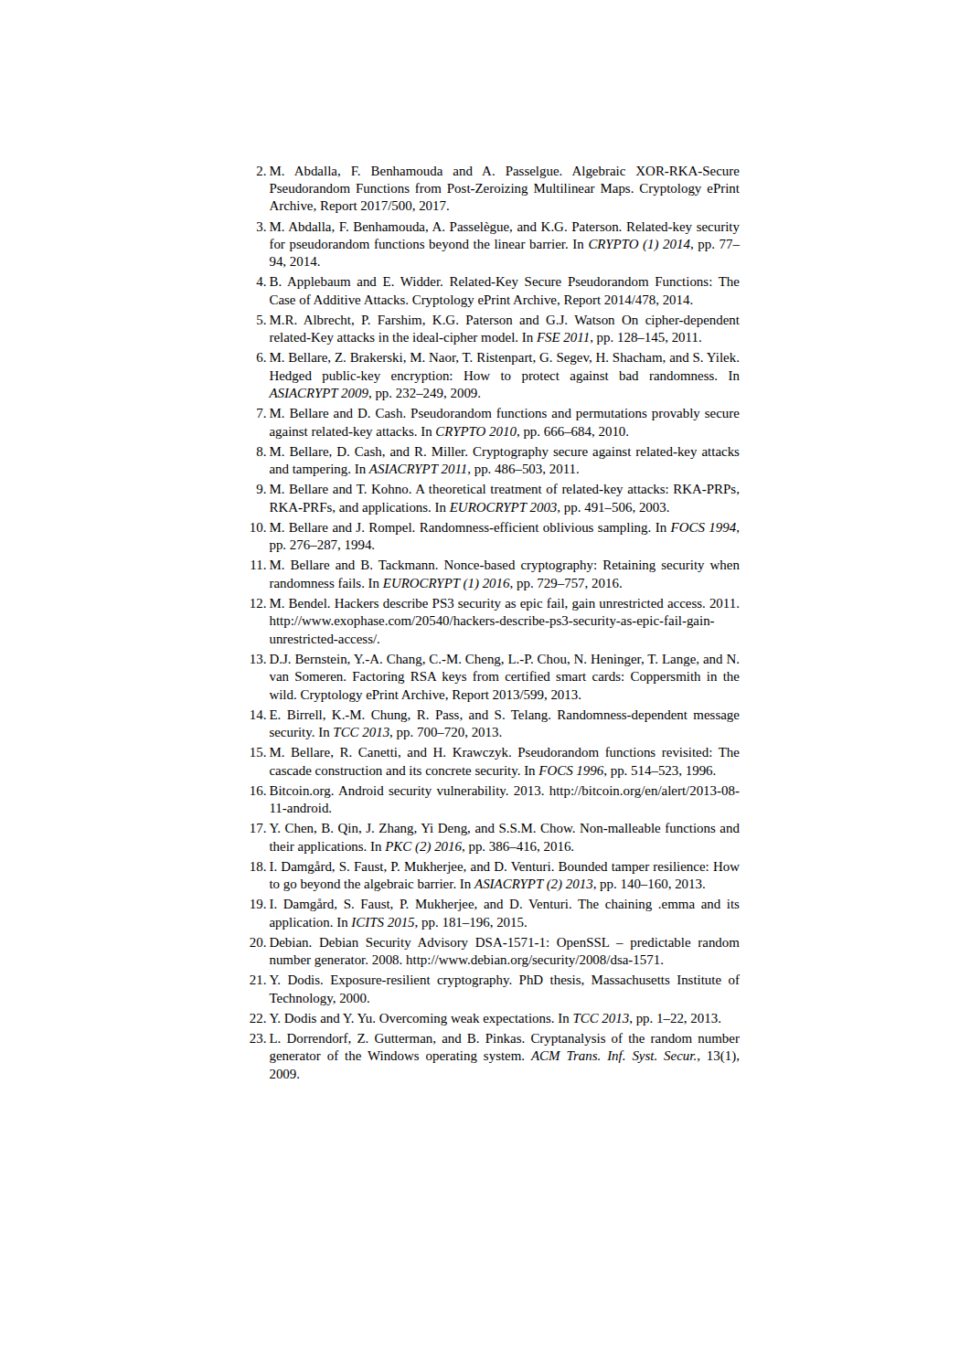M. Abdalla, F. Benhamouda and A. Passelgue. Algebraic XOR-RKA-Secure Pseudorandom Functions from Post-Zeroizing Multilinear Maps. Cryptology ePrint Archive, Report 2017/500, 2017.
M. Abdalla, F. Benhamouda, A. Passelègue, and K.G. Paterson. Related-key security for pseudorandom functions beyond the linear barrier. In CRYPTO (1) 2014, pp. 77–94, 2014.
B. Applebaum and E. Widder. Related-Key Secure Pseudorandom Functions: The Case of Additive Attacks. Cryptology ePrint Archive, Report 2014/478, 2014.
M.R. Albrecht, P. Farshim, K.G. Paterson and G.J. Watson On cipher-dependent related-Key attacks in the ideal-cipher model. In FSE 2011, pp. 128–145, 2011.
M. Bellare, Z. Brakerski, M. Naor, T. Ristenpart, G. Segev, H. Shacham, and S. Yilek. Hedged public-key encryption: How to protect against bad randomness. In ASIACRYPT 2009, pp. 232–249, 2009.
M. Bellare and D. Cash. Pseudorandom functions and permutations provably secure against related-key attacks. In CRYPTO 2010, pp. 666–684, 2010.
M. Bellare, D. Cash, and R. Miller. Cryptography secure against related-key attacks and tampering. In ASIACRYPT 2011, pp. 486–503, 2011.
M. Bellare and T. Kohno. A theoretical treatment of related-key attacks: RKA-PRPs, RKA-PRFs, and applications. In EUROCRYPT 2003, pp. 491–506, 2003.
M. Bellare and J. Rompel. Randomness-efficient oblivious sampling. In FOCS 1994, pp. 276–287, 1994.
M. Bellare and B. Tackmann. Nonce-based cryptography: Retaining security when randomness fails. In EUROCRYPT (1) 2016, pp. 729–757, 2016.
M. Bendel. Hackers describe PS3 security as epic fail, gain unrestricted access. 2011. http://www.exophase.com/20540/hackers-describe-ps3-security-as-epic-fail-gain-unrestricted-access/.
D.J. Bernstein, Y.-A. Chang, C.-M. Cheng, L.-P. Chou, N. Heninger, T. Lange, and N. van Someren. Factoring RSA keys from certified smart cards: Coppersmith in the wild. Cryptology ePrint Archive, Report 2013/599, 2013.
E. Birrell, K.-M. Chung, R. Pass, and S. Telang. Randomness-dependent message security. In TCC 2013, pp. 700–720, 2013.
M. Bellare, R. Canetti, and H. Krawczyk. Pseudorandom functions revisited: The cascade construction and its concrete security. In FOCS 1996, pp. 514–523, 1996.
Bitcoin.org. Android security vulnerability. 2013. http://bitcoin.org/en/alert/2013-08-11-android.
Y. Chen, B. Qin, J. Zhang, Yi Deng, and S.S.M. Chow. Non-malleable functions and their applications. In PKC (2) 2016, pp. 386–416, 2016.
I. Damgård, S. Faust, P. Mukherjee, and D. Venturi. Bounded tamper resilience: How to go beyond the algebraic barrier. In ASIACRYPT (2) 2013, pp. 140–160, 2013.
I. Damgård, S. Faust, P. Mukherjee, and D. Venturi. The chaining .emma and its application. In ICITS 2015, pp. 181–196, 2015.
Debian. Debian Security Advisory DSA-1571-1: OpenSSL – predictable random number generator. 2008. http://www.debian.org/security/2008/dsa-1571.
Y. Dodis. Exposure-resilient cryptography. PhD thesis, Massachusetts Institute of Technology, 2000.
Y. Dodis and Y. Yu. Overcoming weak expectations. In TCC 2013, pp. 1–22, 2013.
L. Dorrendorf, Z. Gutterman, and B. Pinkas. Cryptanalysis of the random number generator of the Windows operating system. ACM Trans. Inf. Syst. Secur., 13(1), 2009.